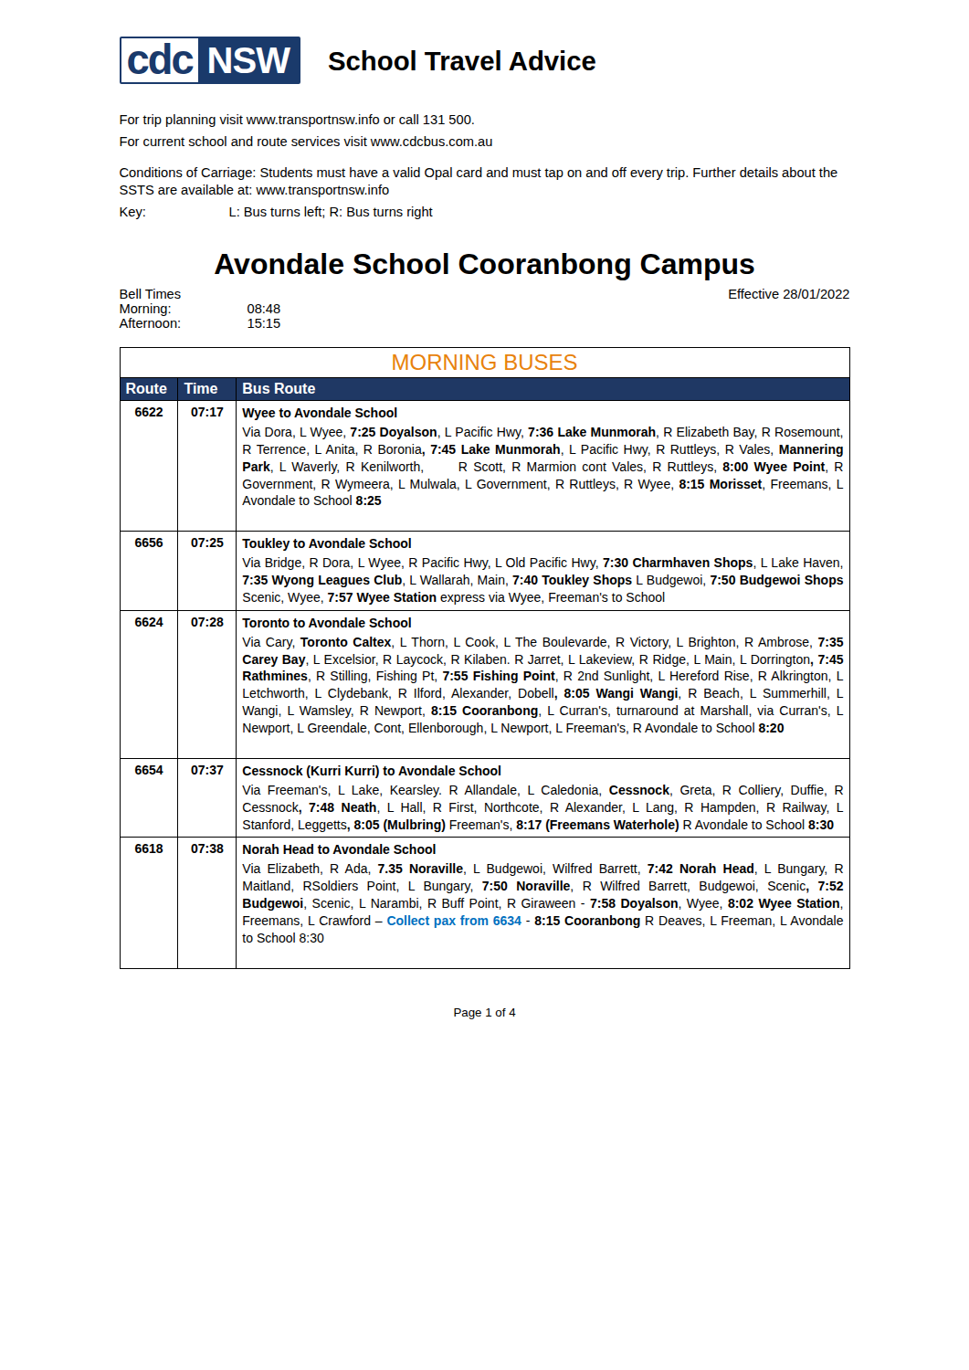cdc NSW
School Travel Advice
For trip planning visit www.transportnsw.info or call 131 500.
For current school and route services visit www.cdcbus.com.au
Conditions of Carriage: Students must have a valid Opal card and must tap on and off every trip. Further details about the SSTS are available at: www.transportnsw.info
Key: L: Bus turns left; R: Bus turns right
Avondale School Cooranbong Campus
Bell Times
Effective 28/01/2022
Morning: 08:48
Afternoon: 15:15
MORNING BUSES
| Route | Time | Bus Route |
| --- | --- | --- |
| 6622 | 07:17 | Wyee to Avondale School Via Dora, L Wyee, 7:25 Doyalson , L Pacific Hwy, 7:36 Lake Munmorah , R Elizabeth Bay, R Rosemount, R Terrence, L Anita, R Boronia , 7:45 Lake Munmorah , L Pacific Hwy, R Ruttleys, R Vales, Mannering Park , L Waverly, R Kenilworth, R Scott, R Marmion cont Vales, R Ruttleys, 8:00 Wyee Point , R Government, R Wymeera, L Mulwala, L Government, R Ruttleys, R Wyee, 8:15 Morisset , Freemans, L Avondale to School 8:25 |
| 6656 | 07:25 | Toukley to Avondale School Via Bridge, R Dora, L Wyee, R Pacific Hwy, L Old Pacific Hwy, 7:30 Charmhaven Shops , L Lake Haven, 7:35 Wyong Leagues Club , L Wallarah, Main, 7:40 Toukley Shops L Budgewoi, 7:50 Budgewoi Shops Scenic, Wyee, 7:57 Wyee Station express via Wyee, Freeman's to School |
| 6624 | 07:28 | Toronto to Avondale School Via Cary, Toronto Caltex , L Thorn, L Cook, L The Boulevarde, R Victory, L Brighton, R Ambrose, 7:35 Carey Bay , L Excelsior, R Laycock, R Kilaben. R Jarret, L Lakeview, R Ridge, L Main, L Dorrington , 7:45 Rathmines , R Stilling, Fishing Pt, 7:55 Fishing Point , R 2nd Sunlight, L Hereford Rise, R Alkrington, L Letchworth, L Clydebank, R Ilford, Alexander, Dobell , 8:05 Wangi Wangi , R Beach, L Summerhill, L Wangi, L Wamsley, R Newport, 8:15 Cooranbong , L Curran's, turnaround at Marshall, via Curran's, L Newport, L Greendale, Cont, Ellenborough, L Newport, L Freeman's, R Avondale to School 8:20 |
| 6654 | 07:37 | Cessnock (Kurri Kurri) to Avondale School Via Freeman's, L Lake, Kearsley. R Allandale, L Caledonia, Cessnock , Greta, R Colliery, Duffie, R Cessnock , 7:48 Neath , L Hall, R First, Northcote, R Alexander, L Lang, R Hampden, R Railway, L Stanford, Leggetts , 8:05 (Mulbring) Freeman's, 8:17 (Freemans Waterhole) R Avondale to School 8:30 |
| 6618 | 07:38 | Norah Head to Avondale School Via Elizabeth, R Ada, 7.35 Noraville , L Budgewoi, Wilfred Barrett, 7:42 Norah Head , L Bungary, R Maitland, RSoldiers Point, L Bungary, 7:50 Noraville , R Wilfred Barrett, Budgewoi, Scenic , 7:52 Budgewoi , Scenic, L Narambi, R Buff Point, R Giraween - 7:58 Doyalson , Wyee, 8:02 Wyee Station , Freemans, L Crawford – Collect pax from 6634 - 8:15 Cooranbong R Deaves, L Freeman, L Avondale to School 8:30 |
Page 1 of 4